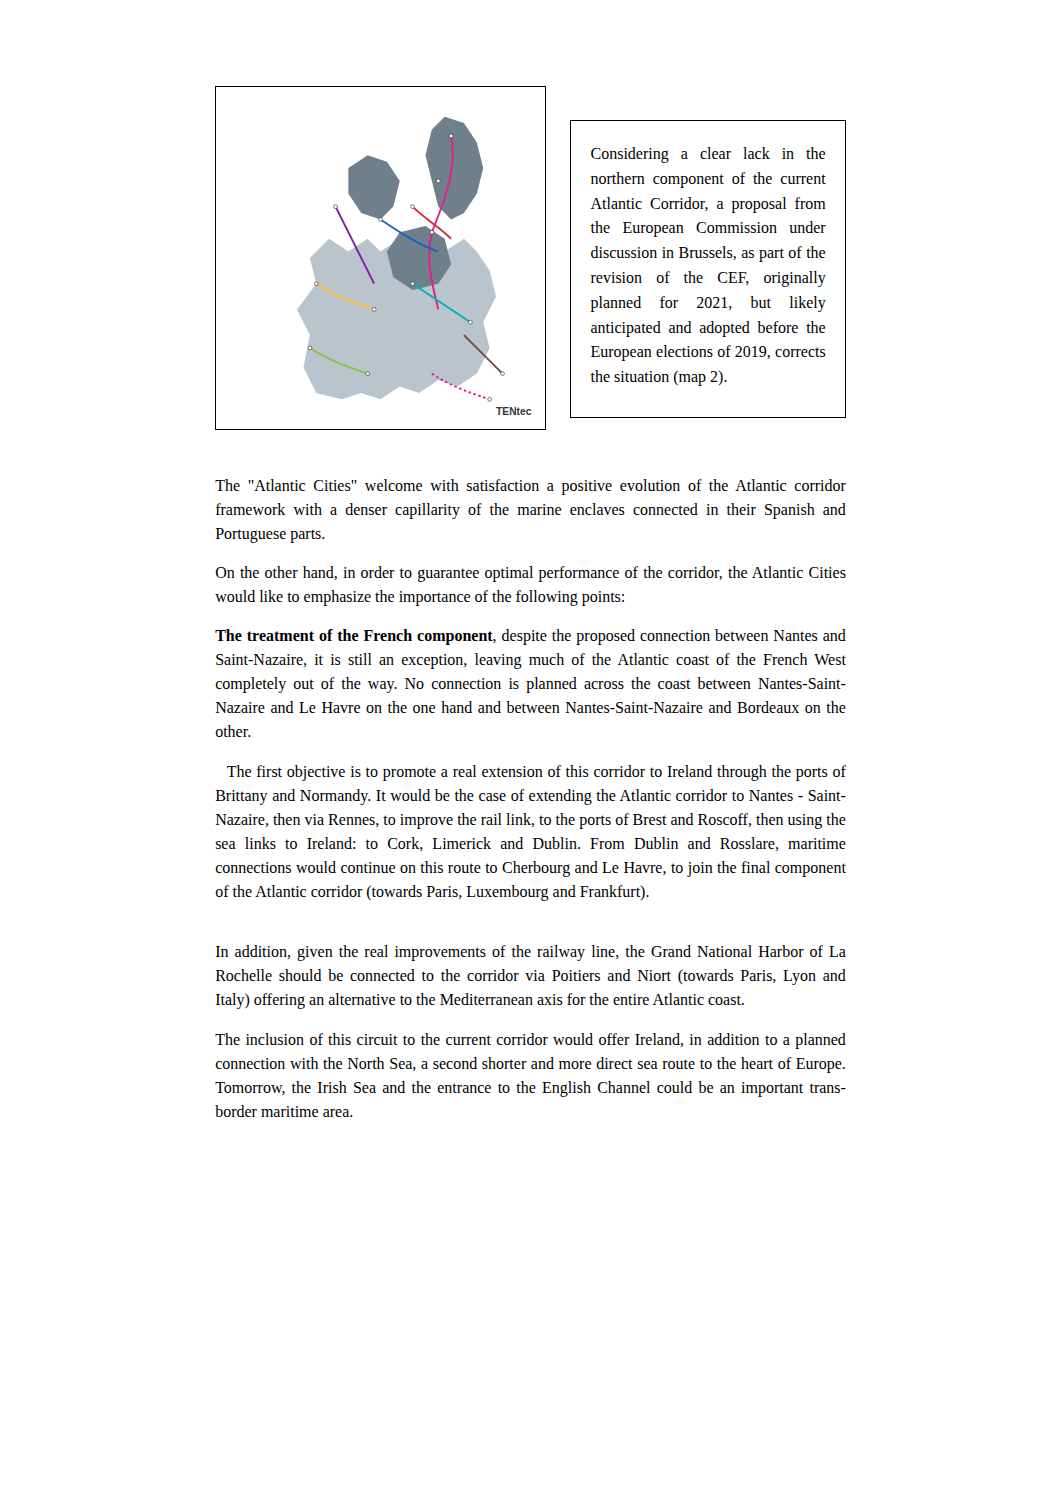Considering a clear lack in the northern component of the current Atlantic Corridor, a proposal from the European Commission under discussion in Brussels, as part of the revision of the CEF, originally planned for 2021, but likely anticipated and adopted before the European elections of 2019, corrects the situation (map 2).
The "Atlantic Cities" welcome with satisfaction a positive evolution of the Atlantic corridor framework with a denser capillarity of the marine enclaves connected in their Spanish and Portuguese parts.
On the other hand, in order to guarantee optimal performance of the corridor, the Atlantic Cities would like to emphasize the importance of the following points:
The treatment of the French component, despite the proposed connection between Nantes and Saint-Nazaire, it is still an exception, leaving much of the Atlantic coast of the French West completely out of the way. No connection is planned across the coast between Nantes-Saint-Nazaire and Le Havre on the one hand and between Nantes-Saint-Nazaire and Bordeaux on the other.
The first objective is to promote a real extension of this corridor to Ireland through the ports of Brittany and Normandy. It would be the case of extending the Atlantic corridor to Nantes - Saint-Nazaire, then via Rennes, to improve the rail link, to the ports of Brest and Roscoff, then using the sea links to Ireland: to Cork, Limerick and Dublin. From Dublin and Rosslare, maritime connections would continue on this route to Cherbourg and Le Havre, to join the final component of the Atlantic corridor (towards Paris, Luxembourg and Frankfurt).
In addition, given the real improvements of the railway line, the Grand National Harbor of La Rochelle should be connected to the corridor via Poitiers and Niort (towards Paris, Lyon and Italy) offering an alternative to the Mediterranean axis for the entire Atlantic coast.
The inclusion of this circuit to the current corridor would offer Ireland, in addition to a planned connection with the North Sea, a second shorter and more direct sea route to the heart of Europe. Tomorrow, the Irish Sea and the entrance to the English Channel could be an important trans-border maritime area.